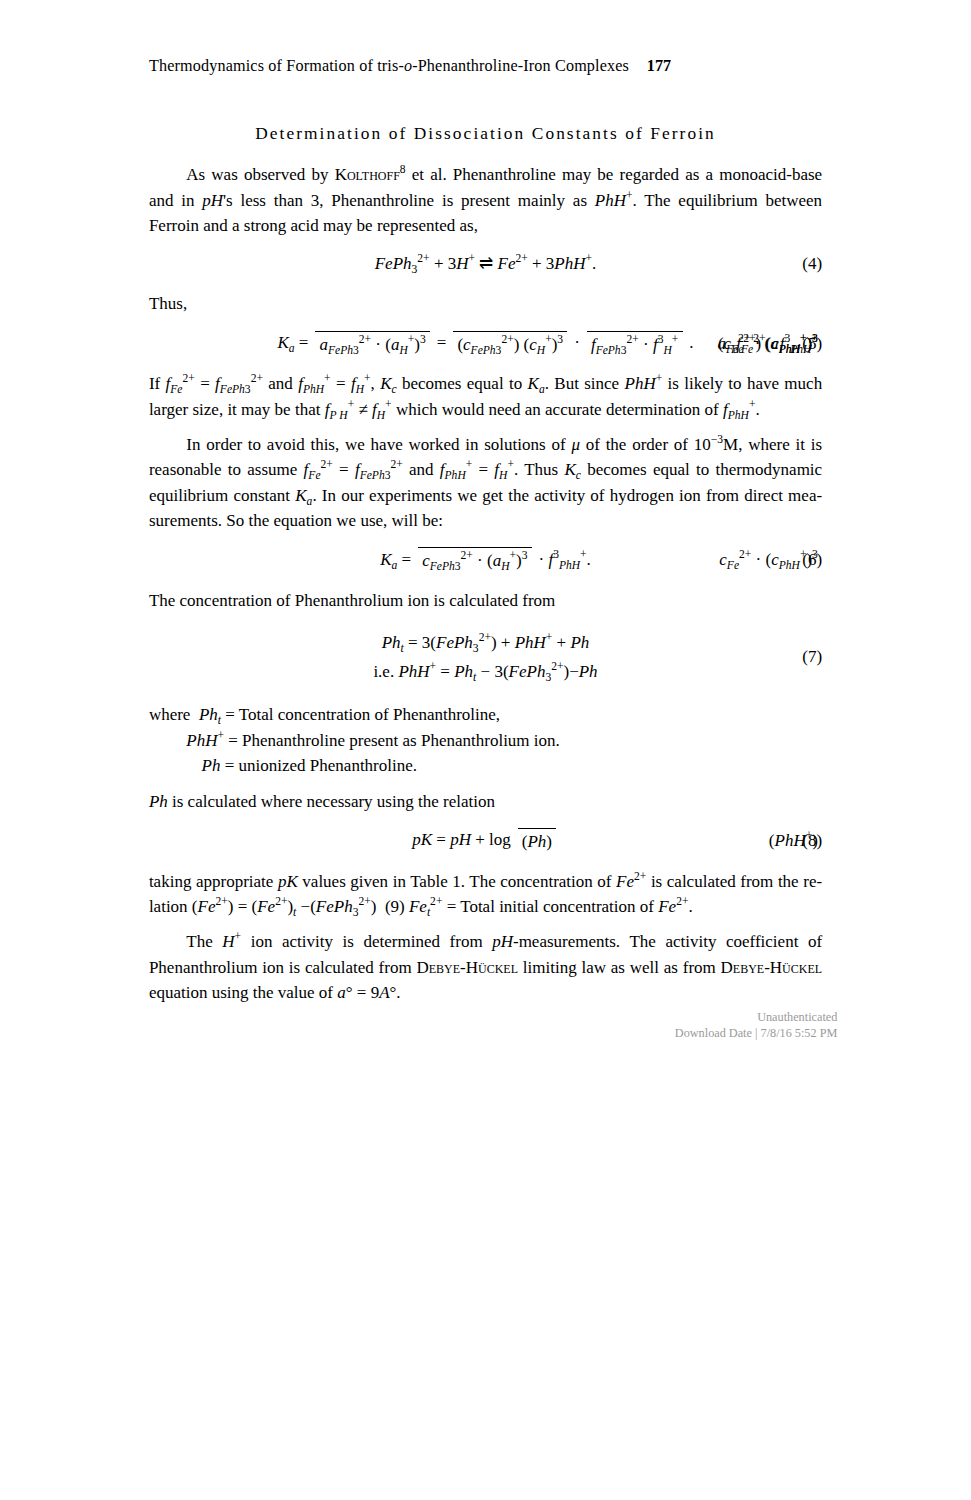Thermodynamics of Formation of tris-o-Phenanthroline-Iron Complexes 177
Determination of Dissociation Constants of Ferroin
As was observed by Kolthoff8 et al. Phenanthroline may be regarded as a monoacid-base and in pH's less than 3, Phenanthroline is present mainly as PhH+. The equilibrium between Ferroin and a strong acid may be represented as,
FePh32+ + 3H+ ⇌ Fe2+ + 3PhH+.
(4)
Thus,
Ka = aFe2+ · (aPhH+)3 aFePh32+ · (aH+)3 = (cFe2+) (cPhH+)3 (cFePh32+) (cH+)3 · fFe2+ · f3PhH+ fFePh32+ · f3H+ .
(5)
If fFe2+ = fFePh32+ and fPhH+ = fH+, Kc becomes equal to Ka. But since PhH+ is likely to have much larger size, it may be that fP H+ ≠ fH+ which would need an accurate determination of fPhH+.
In order to avoid this, we have worked in solutions of μ of the order of 10−3M, where it is reasonable to assume fFe2+ = fFePh32+ and fPhH+ = fH+. Thus Kc becomes equal to thermodynamic equilibrium constant Ka. In our experiments we get the activity of hydrogen ion from direct measurements. So the equation we use, will be:
Ka = cFe2+ · (cPhH+)3 cFePh32+ · (aH+)3 · f3PhH+.
(6)
The concentration of Phenanthrolium ion is calculated from
Pht = 3(FePh32+) + PhH+ + Ph
i.e. PhH+ = Pht − 3(FePh32+)−Ph
(7)
where Pht = Total concentration of Phenanthroline,
PhH+ = Phenanthroline present as Phenanthrolium ion.
Ph = unionized Phenanthroline.
Ph is calculated where necessary using the relation
pK = pH + log (PhH+) (Ph)
(8)
taking appropriate pK values given in Table 1. The concentration of Fe2+ is calculated from the relation (Fe2+) = (Fe2+)t −(FePh32+) (9) Fet2+ = Total initial concentration of Fe2+.
The H+ ion activity is determined from pH-measurements. The activity coefficient of Phenanthrolium ion is calculated from Debye-Hückel limiting law as well as from Debye-Hückel equation using the value of a° = 9A°.
Unauthenticated
Download Date | 7/8/16 5:52 PM